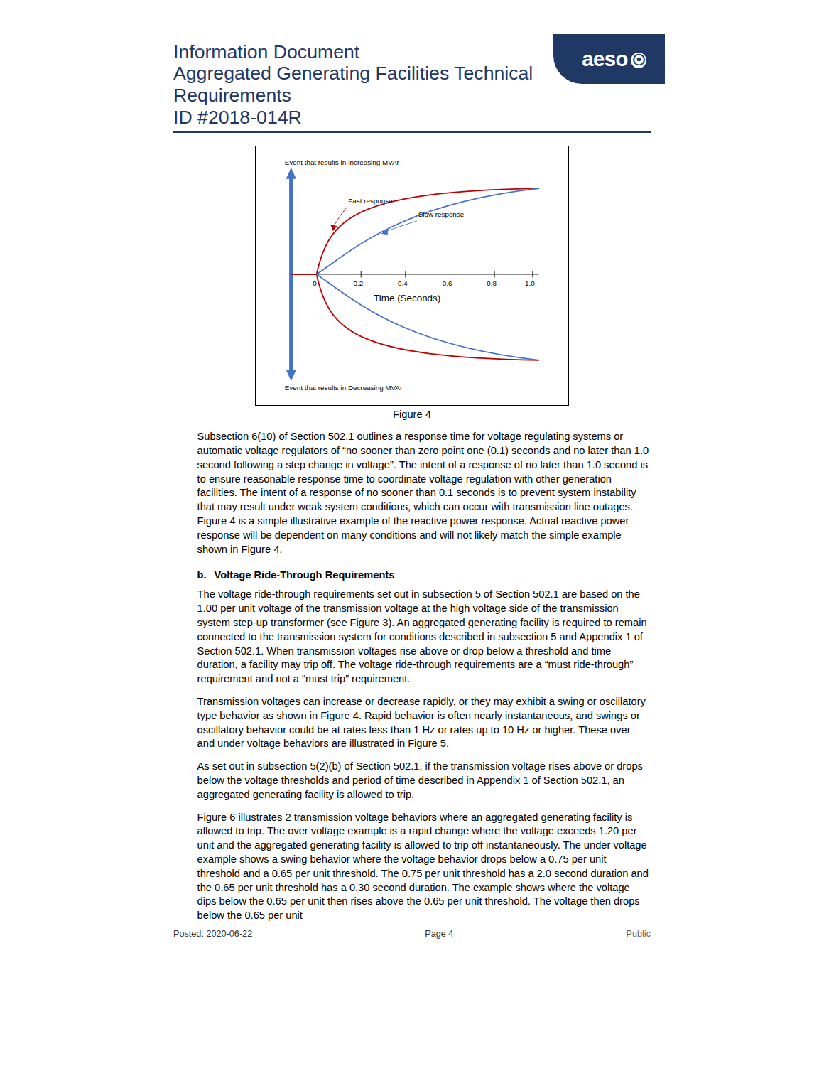Information Document
Aggregated Generating Facilities Technical Requirements
ID #2018-014R
aeso⦿
Event that results in Increasing MVAr Event that results in Decreasing MVAr 0 0.2 0.4 0.6 0.8 1.0 Time (Seconds) Fast response Slow response
Figure 4
Subsection 6(10) of Section 502.1 outlines a response time for voltage regulating systems or automatic voltage regulators of “no sooner than zero point one (0.1) seconds and no later than 1.0 second following a step change in voltage”. The intent of a response of no later than 1.0 second is to ensure reasonable response time to coordinate voltage regulation with other generation facilities. The intent of a response of no sooner than 0.1 seconds is to prevent system instability that may result under weak system conditions, which can occur with transmission line outages. Figure 4 is a simple illustrative example of the reactive power response. Actual reactive power response will be dependent on many conditions and will not likely match the simple example shown in Figure 4.
b. Voltage Ride-Through Requirements
The voltage ride-through requirements set out in subsection 5 of Section 502.1 are based on the 1.00 per unit voltage of the transmission voltage at the high voltage side of the transmission system step-up transformer (see Figure 3). An aggregated generating facility is required to remain connected to the transmission system for conditions described in subsection 5 and Appendix 1 of Section 502.1. When transmission voltages rise above or drop below a threshold and time duration, a facility may trip off. The voltage ride-through requirements are a “must ride-through” requirement and not a “must trip” requirement.
Transmission voltages can increase or decrease rapidly, or they may exhibit a swing or oscillatory type behavior as shown in Figure 4. Rapid behavior is often nearly instantaneous, and swings or oscillatory behavior could be at rates less than 1 Hz or rates up to 10 Hz or higher. These over and under voltage behaviors are illustrated in Figure 5.
As set out in subsection 5(2)(b) of Section 502.1, if the transmission voltage rises above or drops below the voltage thresholds and period of time described in Appendix 1 of Section 502.1, an aggregated generating facility is allowed to trip.
Figure 6 illustrates 2 transmission voltage behaviors where an aggregated generating facility is allowed to trip. The over voltage example is a rapid change where the voltage exceeds 1.20 per unit and the aggregated generating facility is allowed to trip off instantaneously. The under voltage example shows a swing behavior where the voltage behavior drops below a 0.75 per unit threshold and a 0.65 per unit threshold. The 0.75 per unit threshold has a 2.0 second duration and the 0.65 per unit threshold has a 0.30 second duration. The example shows where the voltage dips below the 0.65 per unit then rises above the 0.65 per unit threshold. The voltage then drops below the 0.65 per unit
Posted: 2020-06-22
Page 4
Public